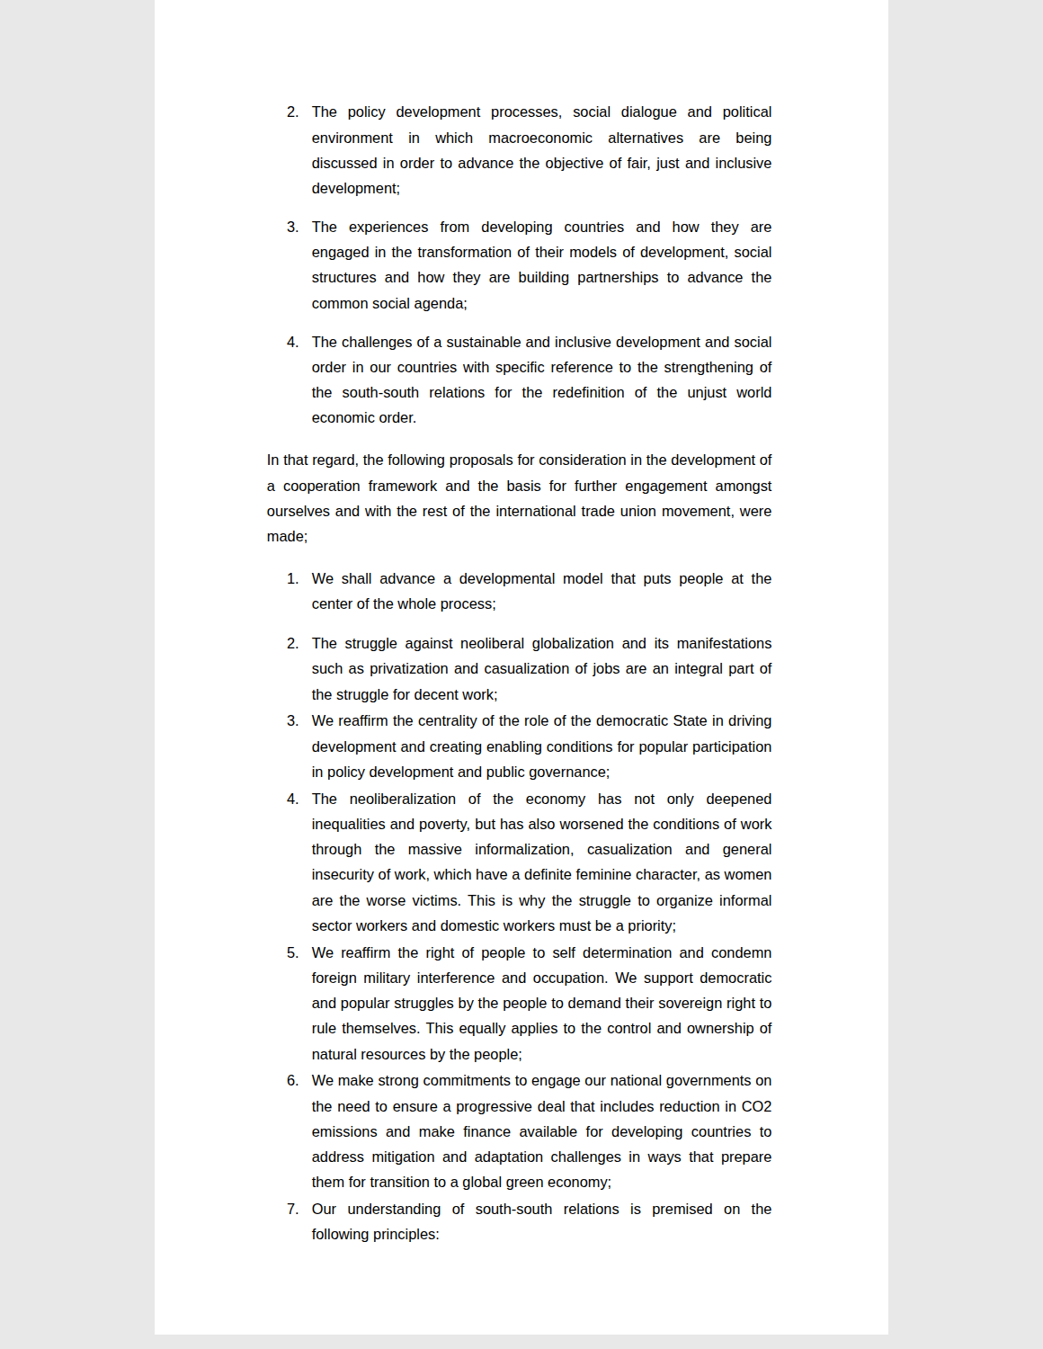The policy development processes, social dialogue and political environment in which macroeconomic alternatives are being discussed in order to advance the objective of fair, just and inclusive development;
The experiences from developing countries and how they are engaged in the transformation of their models of development, social structures and how they are building partnerships to advance the common social agenda;
The challenges of a sustainable and inclusive development and social order in our countries with specific reference to the strengthening of the south-south relations for the redefinition of the unjust world economic order.
In that regard, the following proposals for consideration in the development of a cooperation framework and the basis for further engagement amongst ourselves and with the rest of the international trade union movement, were made;
We shall advance a developmental model that puts people at the center of the whole process;
The struggle against neoliberal globalization and its manifestations such as privatization and casualization of jobs are an integral part of the struggle for decent work;
We reaffirm the centrality of the role of the democratic State in driving development and creating enabling conditions for popular participation in policy development and public governance;
The neoliberalization of the economy has not only deepened inequalities and poverty, but has also worsened the conditions of work through the massive informalization, casualization and general insecurity of work, which have a definite feminine character, as women are the worse victims. This is why the struggle to organize informal sector workers and domestic workers must be a priority;
We reaffirm the right of people to self determination and condemn foreign military interference and occupation. We support democratic and popular struggles by the people to demand their sovereign right to rule themselves. This equally applies to the control and ownership of natural resources by the people;
We make strong commitments to engage our national governments on the need to ensure a progressive deal that includes reduction in CO2 emissions and make finance available for developing countries to address mitigation and adaptation challenges in ways that prepare them for transition to a global green economy;
Our understanding of south-south relations is premised on the following principles: